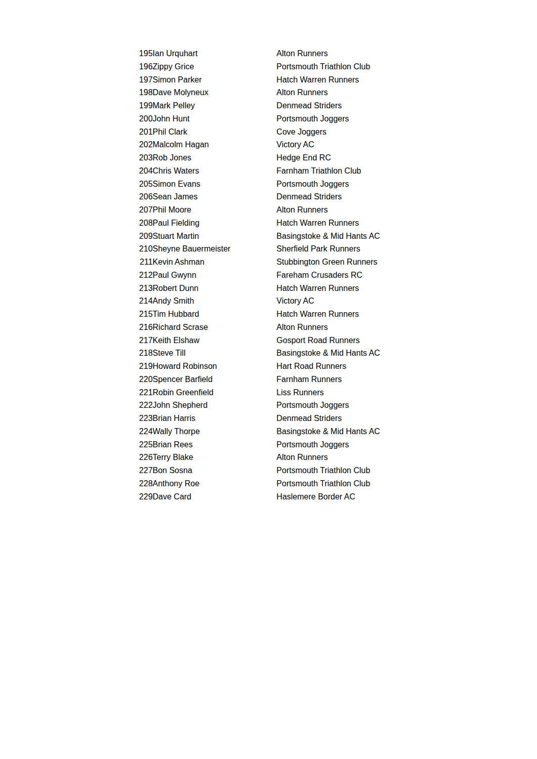| 195 | Ian Urquhart | Alton Runners |
| 196 | Zippy Grice | Portsmouth Triathlon Club |
| 197 | Simon Parker | Hatch Warren Runners |
| 198 | Dave Molyneux | Alton Runners |
| 199 | Mark Pelley | Denmead Striders |
| 200 | John Hunt | Portsmouth Joggers |
| 201 | Phil Clark | Cove Joggers |
| 202 | Malcolm Hagan | Victory AC |
| 203 | Rob Jones | Hedge End RC |
| 204 | Chris Waters | Farnham Triathlon Club |
| 205 | Simon Evans | Portsmouth Joggers |
| 206 | Sean James | Denmead Striders |
| 207 | Phil Moore | Alton Runners |
| 208 | Paul Fielding | Hatch Warren Runners |
| 209 | Stuart Martin | Basingstoke & Mid Hants AC |
| 210 | Sheyne Bauermeister | Sherfield Park Runners |
| 211 | Kevin Ashman | Stubbington Green Runners |
| 212 | Paul Gwynn | Fareham Crusaders RC |
| 213 | Robert Dunn | Hatch Warren Runners |
| 214 | Andy Smith | Victory AC |
| 215 | Tim Hubbard | Hatch Warren Runners |
| 216 | Richard Scrase | Alton Runners |
| 217 | Keith Elshaw | Gosport Road Runners |
| 218 | Steve Till | Basingstoke & Mid Hants AC |
| 219 | Howard Robinson | Hart Road Runners |
| 220 | Spencer Barfield | Farnham Runners |
| 221 | Robin Greenfield | Liss Runners |
| 222 | John Shepherd | Portsmouth Joggers |
| 223 | Brian Harris | Denmead Striders |
| 224 | Wally Thorpe | Basingstoke & Mid Hants AC |
| 225 | Brian Rees | Portsmouth Joggers |
| 226 | Terry Blake | Alton Runners |
| 227 | Bon Sosna | Portsmouth Triathlon Club |
| 228 | Anthony Roe | Portsmouth Triathlon Club |
| 229 | Dave Card | Haslemere Border AC |